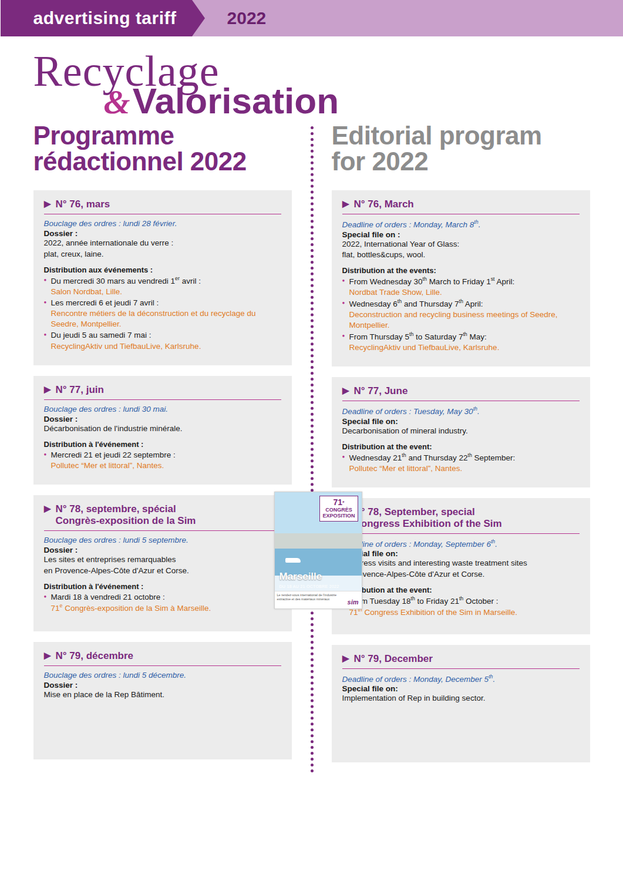advertising tariff
2022
Recyclage
&Valorisation
Programme
rédactionnel 2022
▶N° 76, mars
Bouclage des ordres : lundi 28 février.
Dossier :
2022, année internationale du verre :
plat, creux, laine.
Distribution aux événements :
Du mercredi 30 mars au vendredi 1er avril : Salon Nordbat, Lille.
Les mercredi 6 et jeudi 7 avril : Rencontre métiers de la déconstruction et du recyclage du Seedre, Montpellier.
Du jeudi 5 au samedi 7 mai : RecyclingAktiv und TiefbauLive, Karlsruhe.
▶N° 77, juin
Bouclage des ordres : lundi 30 mai.
Dossier :
Décarbonisation de l'industrie minérale.
Distribution à l'événement :
Mercredi 21 et jeudi 22 septembre : Pollutec “Mer et littoral”, Nantes.
▶N° 78, septembre, spécial
Congrès-exposition de la Sim
Bouclage des ordres : lundi 5 septembre.
Dossier :
Les sites et entreprises remarquables
en Provence-Alpes-Côte d'Azur et Corse.
Distribution à l'événement :
Mardi 18 à vendredi 21 octobre : 71e Congrès-exposition de la Sim à Marseille.
71e
CONGRÈS
EXPOSITION
Marseille
DU 18 AU 21 OCTOBRE 2022
Le rendez-vous international de l'industrie
extractive et des matériaux minéraux sim
▶N° 79, décembre
Bouclage des ordres : lundi 5 décembre.
Dossier :
Mise en place de la Rep Bâtiment.
Editorial program
for 2022
▶N° 76, March
Deadline of orders : Monday, March 8th.
Special file on :
2022, International Year of Glass:
flat, bottles&cups, wool.
Distribution at the events:
From Wednesday 30th March to Friday 1st April: Nordbat Trade Show, Lille.
Wednesday 6th and Thursday 7th April: Deconstruction and recycling business meetings of Seedre, Montpellier.
From Thursday 5th to Saturday 7th May: RecyclingAktiv und TiefbauLive, Karlsruhe.
▶N° 77, June
Deadline of orders : Tuesday, May 30th.
Special file on:
Decarbonisation of mineral industry.
Distribution at the event:
Wednesday 21th and Thursday 22th September: Pollutec “Mer et littoral”, Nantes.
▶N° 78, September, special
Congress Exhibition of the Sim
Deadline of orders : Monday, September 6th.
Special file on:
Congress visits and interesting waste treatment sites
in Provence-Alpes-Côte d'Azur et Corse.
Distribution at the event:
From Tuesday 18th to Friday 21th October : 71th Congress Exhibition of the Sim in Marseille.
▶N° 79, December
Deadline of orders : Monday, December 5th.
Special file on:
Implementation of Rep in building sector.